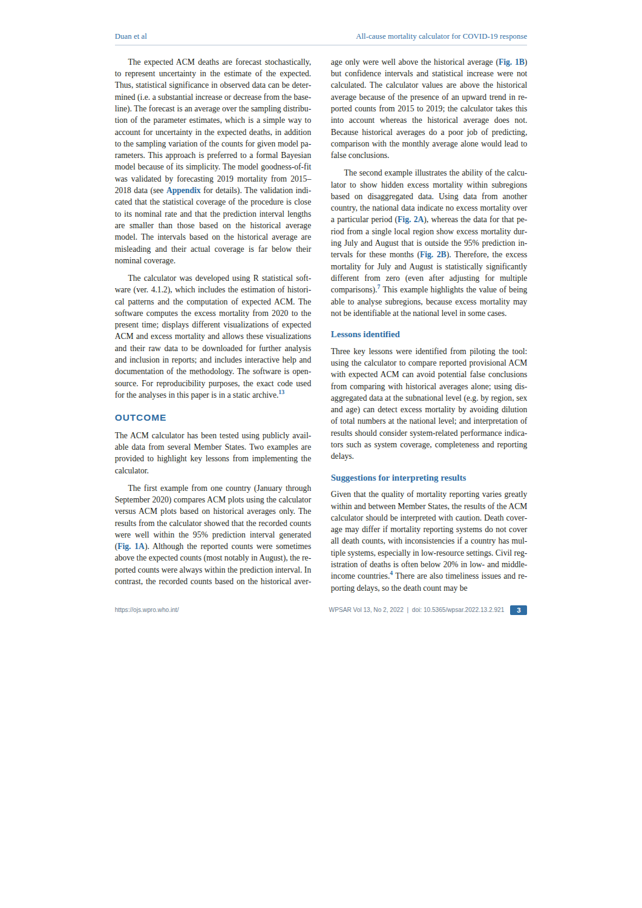Duan et al
All-cause mortality calculator for COVID-19 response
The expected ACM deaths are forecast stochastically, to represent uncertainty in the estimate of the expected. Thus, statistical significance in observed data can be determined (i.e. a substantial increase or decrease from the baseline). The forecast is an average over the sampling distribution of the parameter estimates, which is a simple way to account for uncertainty in the expected deaths, in addition to the sampling variation of the counts for given model parameters. This approach is preferred to a formal Bayesian model because of its simplicity. The model goodness-of-fit was validated by forecasting 2019 mortality from 2015–2018 data (see Appendix for details). The validation indicated that the statistical coverage of the procedure is close to its nominal rate and that the prediction interval lengths are smaller than those based on the historical average model. The intervals based on the historical average are misleading and their actual coverage is far below their nominal coverage.
The calculator was developed using R statistical software (ver. 4.1.2), which includes the estimation of historical patterns and the computation of expected ACM. The software computes the excess mortality from 2020 to the present time; displays different visualizations of expected ACM and excess mortality and allows these visualizations and their raw data to be downloaded for further analysis and inclusion in reports; and includes interactive help and documentation of the methodology. The software is open-source. For reproducibility purposes, the exact code used for the analyses in this paper is in a static archive.13
Outcome
The ACM calculator has been tested using publicly available data from several Member States. Two examples are provided to highlight key lessons from implementing the calculator.
The first example from one country (January through September 2020) compares ACM plots using the calculator versus ACM plots based on historical averages only. The results from the calculator showed that the recorded counts were well within the 95% prediction interval generated (Fig. 1A). Although the reported counts were sometimes above the expected counts (most notably in August), the reported counts were always within the prediction interval. In contrast, the recorded counts based on the historical average only were well above the historical average (Fig. 1B) but confidence intervals and statistical increase were not calculated. The calculator values are above the historical average because of the presence of an upward trend in reported counts from 2015 to 2019; the calculator takes this into account whereas the historical average does not. Because historical averages do a poor job of predicting, comparison with the monthly average alone would lead to false conclusions.
The second example illustrates the ability of the calculator to show hidden excess mortality within subregions based on disaggregated data. Using data from another country, the national data indicate no excess mortality over a particular period (Fig. 2A), whereas the data for that period from a single local region show excess mortality during July and August that is outside the 95% prediction intervals for these months (Fig. 2B). Therefore, the excess mortality for July and August is statistically significantly different from zero (even after adjusting for multiple comparisons).7 This example highlights the value of being able to analyse subregions, because excess mortality may not be identifiable at the national level in some cases.
Lessons identified
Three key lessons were identified from piloting the tool: using the calculator to compare reported provisional ACM with expected ACM can avoid potential false conclusions from comparing with historical averages alone; using disaggregated data at the subnational level (e.g. by region, sex and age) can detect excess mortality by avoiding dilution of total numbers at the national level; and interpretation of results should consider system-related performance indicators such as system coverage, completeness and reporting delays.
Suggestions for interpreting results
Given that the quality of mortality reporting varies greatly within and between Member States, the results of the ACM calculator should be interpreted with caution. Death coverage may differ if mortality reporting systems do not cover all death counts, with inconsistencies if a country has multiple systems, especially in low-resource settings. Civil registration of deaths is often below 20% in low- and middle-income countries.4 There are also timeliness issues and reporting delays, so the death count may be
https://ojs.wpro.who.int/
WPSAR Vol 13, No 2, 2022 | doi: 10.5365/wpsar.2022.13.2.921
3